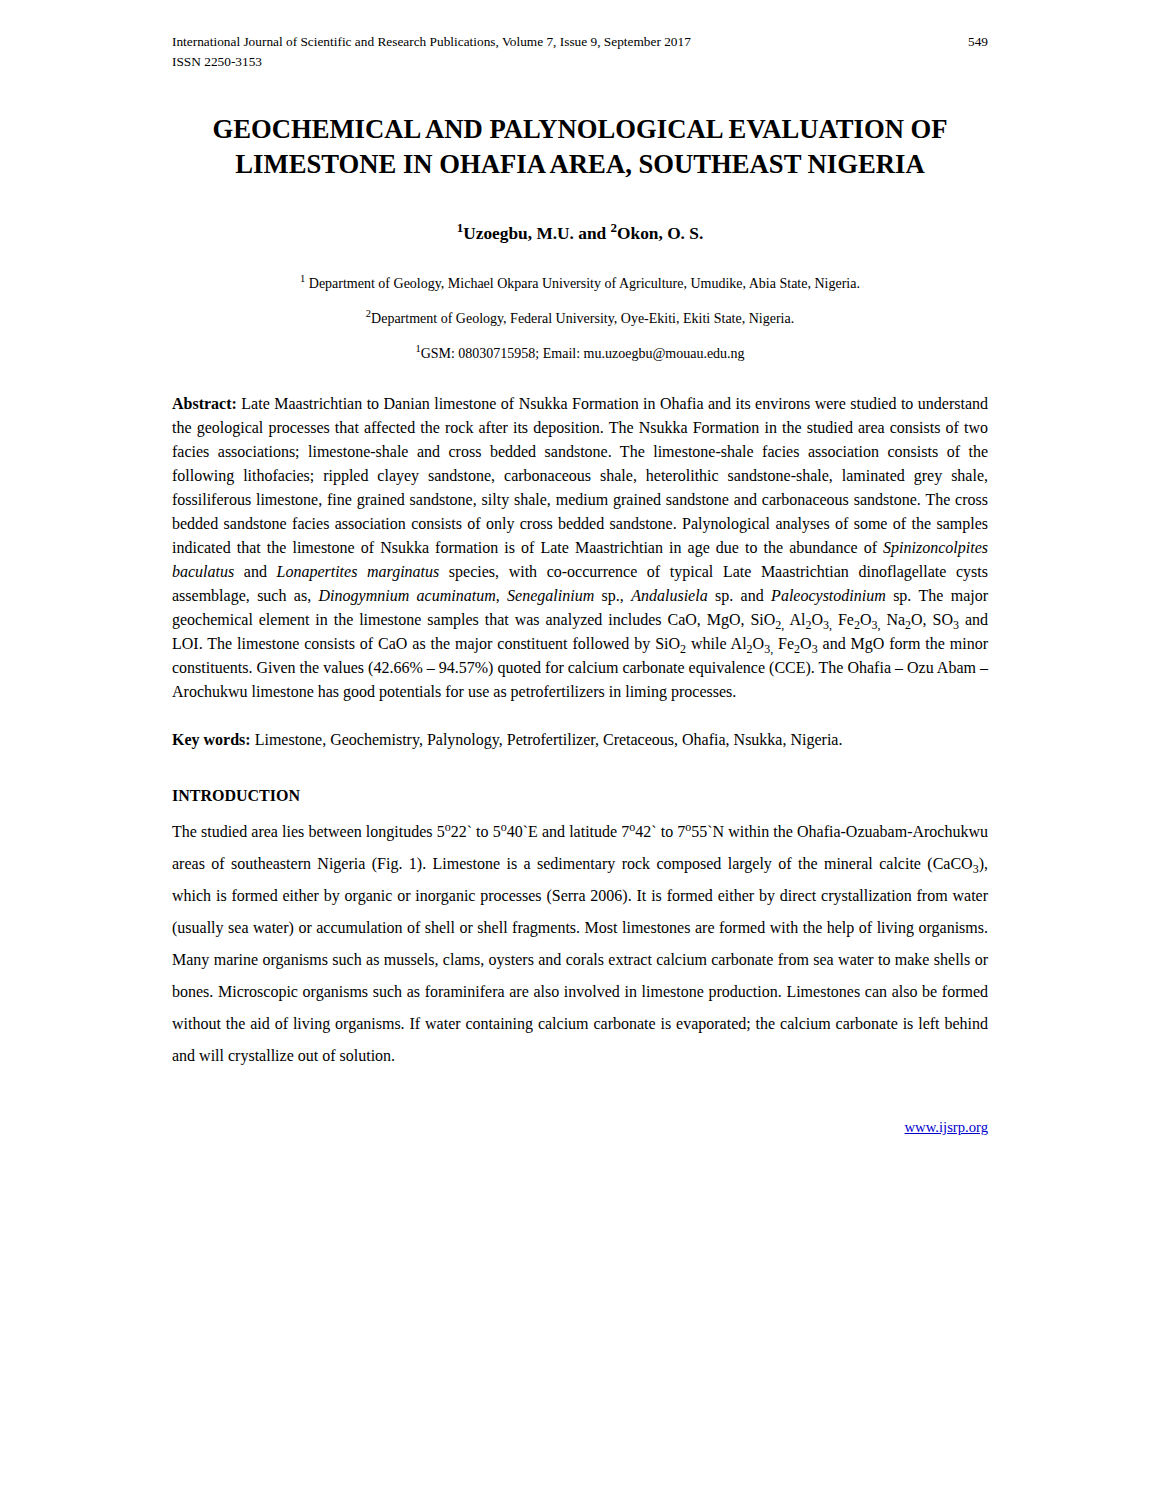International Journal of Scientific and Research Publications, Volume 7, Issue 9, September 2017
ISSN 2250-3153
549
GEOCHEMICAL AND PALYNOLOGICAL EVALUATION OF LIMESTONE IN OHAFIA AREA, SOUTHEAST NIGERIA
1Uzoegbu, M.U. and 2Okon, O. S.
1 Department of Geology, Michael Okpara University of Agriculture, Umudike, Abia State, Nigeria.
2Department of Geology, Federal University, Oye-Ekiti, Ekiti State, Nigeria.
1GSM: 08030715958; Email: mu.uzoegbu@mouau.edu.ng
Abstract: Late Maastrichtian to Danian limestone of Nsukka Formation in Ohafia and its environs were studied to understand the geological processes that affected the rock after its deposition. The Nsukka Formation in the studied area consists of two facies associations; limestone-shale and cross bedded sandstone. The limestone-shale facies association consists of the following lithofacies; rippled clayey sandstone, carbonaceous shale, heterolithic sandstone-shale, laminated grey shale, fossiliferous limestone, fine grained sandstone, silty shale, medium grained sandstone and carbonaceous sandstone. The cross bedded sandstone facies association consists of only cross bedded sandstone. Palynological analyses of some of the samples indicated that the limestone of Nsukka formation is of Late Maastrichtian in age due to the abundance of Spinizoncolpites baculatus and Lonapertites marginatus species, with co-occurrence of typical Late Maastrichtian dinoflagellate cysts assemblage, such as, Dinogymnium acuminatum, Senegalinium sp., Andalusiela sp. and Paleocystodinium sp. The major geochemical element in the limestone samples that was analyzed includes CaO, MgO, SiO2, Al2O3, Fe2O3, Na2O, SO3 and LOI. The limestone consists of CaO as the major constituent followed by SiO2 while Al2O3, Fe2O3 and MgO form the minor constituents. Given the values (42.66% – 94.57%) quoted for calcium carbonate equivalence (CCE). The Ohafia – Ozu Abam – Arochukwu limestone has good potentials for use as petrofertilizers in liming processes.
Key words: Limestone, Geochemistry, Palynology, Petrofertilizer, Cretaceous, Ohafia, Nsukka, Nigeria.
INTRODUCTION
The studied area lies between longitudes 5o22` to 5o40`E and latitude 7o42` to 7o55`N within the Ohafia-Ozuabam-Arochukwu areas of southeastern Nigeria (Fig. 1). Limestone is a sedimentary rock composed largely of the mineral calcite (CaCO3), which is formed either by organic or inorganic processes (Serra 2006). It is formed either by direct crystallization from water (usually sea water) or accumulation of shell or shell fragments. Most limestones are formed with the help of living organisms. Many marine organisms such as mussels, clams, oysters and corals extract calcium carbonate from sea water to make shells or bones. Microscopic organisms such as foraminifera are also involved in limestone production. Limestones can also be formed without the aid of living organisms. If water containing calcium carbonate is evaporated; the calcium carbonate is left behind and will crystallize out of solution.
www.ijsrp.org